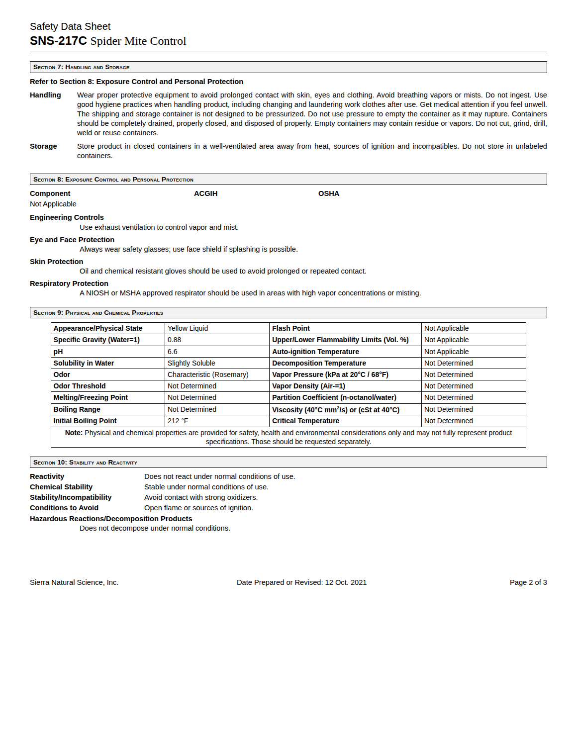Safety Data Sheet
SNS-217C Spider Mite Control
Section 7: Handling and Storage
Refer to Section 8: Exposure Control and Personal Protection
| Handling | Wear proper protective equipment to avoid prolonged contact with skin, eyes and clothing. Avoid breathing vapors or mists. Do not ingest. Use good hygiene practices when handling product, including changing and laundering work clothes after use. Get medical attention if you feel unwell. The shipping and storage container is not designed to be pressurized. Do not use pressure to empty the container as it may rupture. Containers should be completely drained, properly closed, and disposed of properly. Empty containers may contain residue or vapors. Do not cut, grind, drill, weld or reuse containers. |
| Storage | Store product in closed containers in a well-ventilated area away from heat, sources of ignition and incompatibles. Do not store in unlabeled containers. |
Section 8: Exposure Control and Personal Protection
Component
ACGIH
OSHA
Not Applicable
Engineering Controls
Use exhaust ventilation to control vapor and mist.
Eye and Face Protection
Always wear safety glasses; use face shield if splashing is possible.
Skin Protection
Oil and chemical resistant gloves should be used to avoid prolonged or repeated contact.
Respiratory Protection
A NIOSH or MSHA approved respirator should be used in areas with high vapor concentrations or misting.
Section 9: Physical and Chemical Properties
| Appearance/Physical State | Yellow Liquid | Flash Point | Not Applicable |
| Specific Gravity (Water=1) | 0.88 | Upper/Lower Flammability Limits (Vol. %) | Not Applicable |
| pH | 6.6 | Auto-ignition Temperature | Not Applicable |
| Solubility in Water | Slightly Soluble | Decomposition Temperature | Not Determined |
| Odor | Characteristic (Rosemary) | Vapor Pressure (kPa at 20°C / 68°F) | Not Determined |
| Odor Threshold | Not Determined | Vapor Density (Air-=1) | Not Determined |
| Melting/Freezing Point | Not Determined | Partition Coefficient (n-octanol/water) | Not Determined |
| Boiling Range | Not Determined | Viscosity (40°C mm 2 /s) or (cSt at 40°C) | Not Determined |
| Initial Boiling Point | 212 °F | Critical Temperature | Not Determined |
| Note: Physical and chemical properties are provided for safety, health and environmental considerations only and may not fully represent product specifications. Those should be requested separately. |
Section 10: Stability and Reactivity
Reactivity
Does not react under normal conditions of use.
Chemical Stability
Stable under normal conditions of use.
Stability/Incompatibility
Avoid contact with strong oxidizers.
Conditions to Avoid
Open flame or sources of ignition.
Hazardous Reactions/Decomposition Products
Does not decompose under normal conditions.
Sierra Natural Science, Inc.
Date Prepared or Revised: 12 Oct. 2021
Page 2 of 3